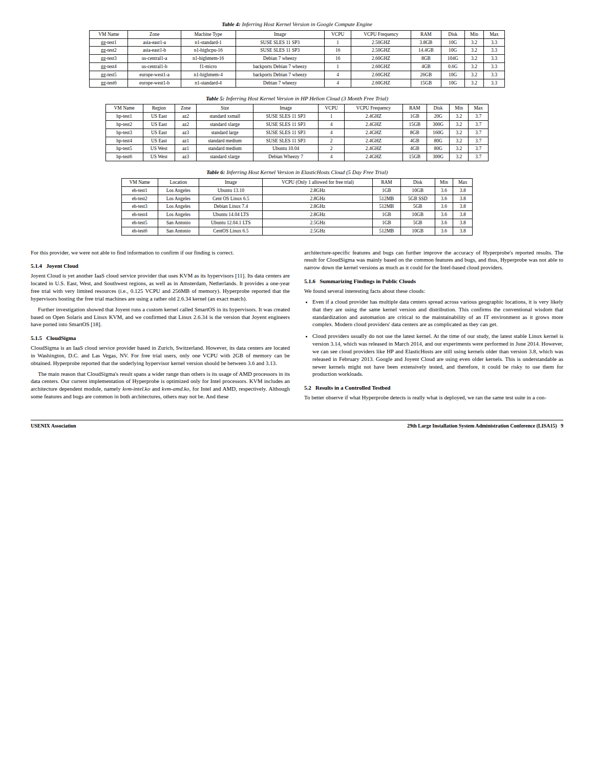Table 4: Inferring Host Kernel Version in Google Compute Engine
| VM Name | Zone | Machine Type | Image | VCPU | VCPU Frequency | RAM | Disk | Min | Max |
| --- | --- | --- | --- | --- | --- | --- | --- | --- | --- |
| gg-test1 | asia-east1-a | n1-standard-1 | SUSE SLES 11 SP3 | 1 | 2.50GHZ | 3.8GB | 10G | 3.2 | 3.3 |
| gg-test2 | asia-east1-b | n1-highcpu-16 | SUSE SLES 11 SP3 | 16 | 2.50GHZ | 14.4GB | 10G | 3.2 | 3.3 |
| gg-test3 | us-central1-a | n1-highmem-16 | Debian 7 wheezy | 16 | 2.60GHZ | 8GB | 104G | 3.2 | 3.3 |
| gg-test4 | us-central1-b | f1-micro | backports Debian 7 wheezy | 1 | 2.60GHZ | 4GB | 0.6G | 3.2 | 3.3 |
| gg-test5 | europe-west1-a | n1-highmem-4 | backports Debian 7 wheezy | 4 | 2.60GHZ | 26GB | 10G | 3.2 | 3.3 |
| gg-test6 | europe-west1-b | n1-standard-4 | Debian 7 wheezy | 4 | 2.60GHZ | 15GB | 10G | 3.2 | 3.3 |
Table 5: Inferring Host Kernel Version in HP Helion Cloud (3 Month Free Trial)
| VM Name | Region | Zone | Size | Image | VCPU | VCPU Frequency | RAM | Disk | Min | Max |
| --- | --- | --- | --- | --- | --- | --- | --- | --- | --- | --- |
| hp-test1 | US East | az2 | standard xsmall | SUSE SLES 11 SP3 | 1 | 2.4GHZ | 1GB | 20G | 3.2 | 3.7 |
| hp-test2 | US East | az2 | standard xlarge | SUSE SLES 11 SP3 | 4 | 2.4GHZ | 15GB | 300G | 3.2 | 3.7 |
| hp-test3 | US East | az3 | standard large | SUSE SLES 11 SP3 | 4 | 2.4GHZ | 8GB | 160G | 3.2 | 3.7 |
| hp-test4 | US East | az1 | standard medium | SUSE SLES 11 SP3 | 2 | 2.4GHZ | 4GB | 80G | 3.2 | 3.7 |
| hp-test5 | US West | az1 | standard medium | Ubuntu 10.04 | 2 | 2.4GHZ | 4GB | 80G | 3.2 | 3.7 |
| hp-test6 | US West | az3 | standard xlarge | Debian Wheezy 7 | 4 | 2.4GHZ | 15GB | 300G | 3.2 | 3.7 |
Table 6: Inferring Host Kernel Version in ElasticHosts Cloud (5 Day Free Trial)
| VM Name | Location | Image | VCPU (Only 1 allowed for free trial) | RAM | Disk | Min | Max |
| --- | --- | --- | --- | --- | --- | --- | --- |
| eh-test1 | Los Angeles | Ubuntu 13.10 | 2.8GHz | 1GB | 10GB | 3.6 | 3.8 |
| eh-test2 | Los Angeles | Cent OS Linux 6.5 | 2.8GHz | 512MB | 5GB SSD | 3.6 | 3.8 |
| eh-test3 | Los Angeles | Debian Linux 7.4 | 2.8GHz | 512MB | 5GB | 3.6 | 3.8 |
| eh-test4 | Los Angeles | Ubuntu 14.04 LTS | 2.8GHz | 1GB | 10GB | 3.6 | 3.8 |
| eh-test5 | San Antonio | Ubuntu 12.04.1 LTS | 2.5GHz | 1GB | 5GB | 3.6 | 3.8 |
| eh-test6 | San Antonio | CentOS Linux 6.5 | 2.5GHz | 512MB | 10GB | 3.6 | 3.8 |
For this provider, we were not able to find information to confirm if our finding is correct.
5.1.4 Joyent Cloud
Joyent Cloud is yet another IaaS cloud service provider that uses KVM as its hypervisors [11]. Its data centers are located in U.S. East, West, and Southwest regions, as well as in Amsterdam, Netherlands. It provides a one-year free trial with very limited resources (i.e., 0.125 VCPU and 256MB of memory). Hyperprobe reported that the hypervisors hosting the free trial machines are using a rather old 2.6.34 kernel (an exact match).
Further investigation showed that Joyent runs a custom kernel called SmartOS in its hypervisors. It was created based on Open Solaris and Linux KVM, and we confirmed that Linux 2.6.34 is the version that Joyent engineers have ported into SmartOS [18].
5.1.5 CloudSigma
CloudSigma is an IaaS cloud service provider based in Zurich, Switzerland. However, its data centers are located in Washington, D.C. and Las Vegas, NV. For free trial users, only one VCPU with 2GB of memory can be obtained. Hyperprobe reported that the underlying hypervisor kernel version should be between 3.6 and 3.13.
The main reason that CloudSigma's result spans a wider range than others is its usage of AMD processors in its data centers. Our current implementation of Hyperprobe is optimized only for Intel processors. KVM includes an architecture dependent module, namely kvm-intel.ko and kvm-amd.ko, for Intel and AMD, respectively. Although some features and bugs are common in both architectures, others may not be. And these
architecture-specific features and bugs can further improve the accuracy of Hyperprobe's reported results. The result for CloudSigma was mainly based on the common features and bugs, and thus, Hyperprobe was not able to narrow down the kernel versions as much as it could for the Intel-based cloud providers.
5.1.6 Summarizing Findings in Public Clouds
We found several interesting facts about these clouds:
Even if a cloud provider has multiple data centers spread across various geographic locations, it is very likely that they are using the same kernel version and distribution. This confirms the conventional wisdom that standardization and automation are critical to the maintainability of an IT environment as it grows more complex. Modern cloud providers' data centers are as complicated as they can get.
Cloud providers usually do not use the latest kernel. At the time of our study, the latest stable Linux kernel is version 3.14, which was released in March 2014, and our experiments were performed in June 2014. However, we can see cloud providers like HP and ElasticHosts are still using kernels older than version 3.8, which was released in February 2013. Google and Joyent Cloud are using even older kernels. This is understandable as newer kernels might not have been extensively tested, and therefore, it could be risky to use them for production workloads.
5.2 Results in a Controlled Testbed
To better observe if what Hyperprobe detects is really what is deployed, we ran the same test suite in a con-
USENIX Association
29th Large Installation System Administration Conference (LISA15) 9